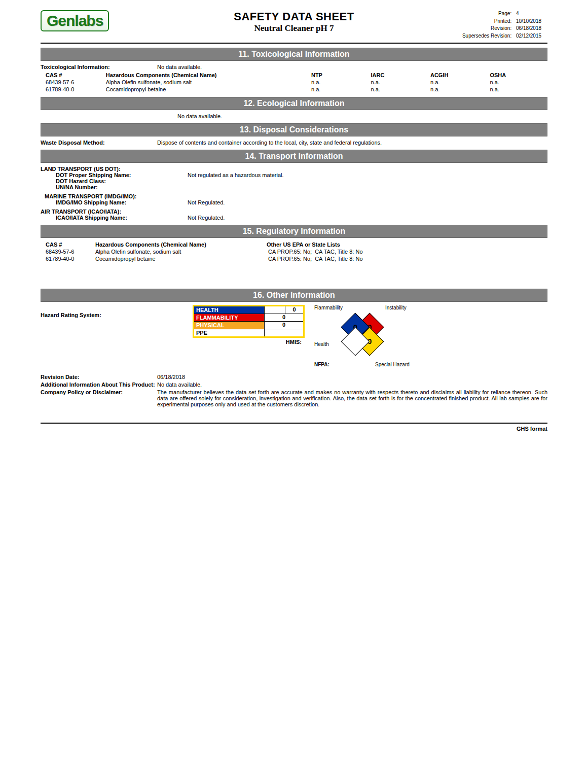Genlabs
SAFETY DATA SHEET
Neutral Cleaner pH 7
Page: 4
Printed: 10/10/2018
Revision: 06/18/2018
Supersedes Revision: 02/12/2015
11. Toxicological Information
Toxicological Information:
No data available.
| CAS # | Hazardous Components (Chemical Name) | NTP | IARC | ACGIH | OSHA |
| --- | --- | --- | --- | --- | --- |
| 68439-57-6 | Alpha Olefin sulfonate, sodium salt | n.a. | n.a. | n.a. | n.a. |
| 61789-40-0 | Cocamidopropyl betaine | n.a. | n.a. | n.a. | n.a. |
12. Ecological Information
No data available.
13. Disposal Considerations
Waste Disposal Method:
Dispose of contents and container according to the local, city, state and federal regulations.
14. Transport Information
LAND TRANSPORT (US DOT):
DOT Proper Shipping Name:
Not regulated as a hazardous material.
DOT Hazard Class:
UN/NA Number:
MARINE TRANSPORT (IMDG/IMO):
IMDG/IMO Shipping Name:
Not Regulated.
AIR TRANSPORT (ICAO/IATA):
ICAO/IATA Shipping Name:
Not Regulated.
15. Regulatory Information
| CAS # | Hazardous Components (Chemical Name) | Other US EPA or State Lists |
| --- | --- | --- |
| 68439-57-6 | Alpha Olefin sulfonate, sodium salt | CA PROP.65: No; CA TAC, Title 8: No |
| 61789-40-0 | Cocamidopropyl betaine | CA PROP.65: No; CA TAC, Title 8: No |
16. Other Information
Hazard Rating System:
HEALTH
0
FLAMMABILITY
0
PHYSICAL
0
PPE
HMIS:
Flammability
Instability
Health
Special Hazard
0
0
0
NFPA:
Revision Date:
06/18/2018
Additional Information About This Product:
No data available.
Company Policy or Disclaimer:
The manufacturer believes the data set forth are accurate and makes no warranty with respects thereto and disclaims all liability for reliance thereon. Such data are offered solely for consideration, investigation and verification. Also, the data set forth is for the concentrated finished product. All lab samples are for experimental purposes only and used at the customers discretion.
GHS format